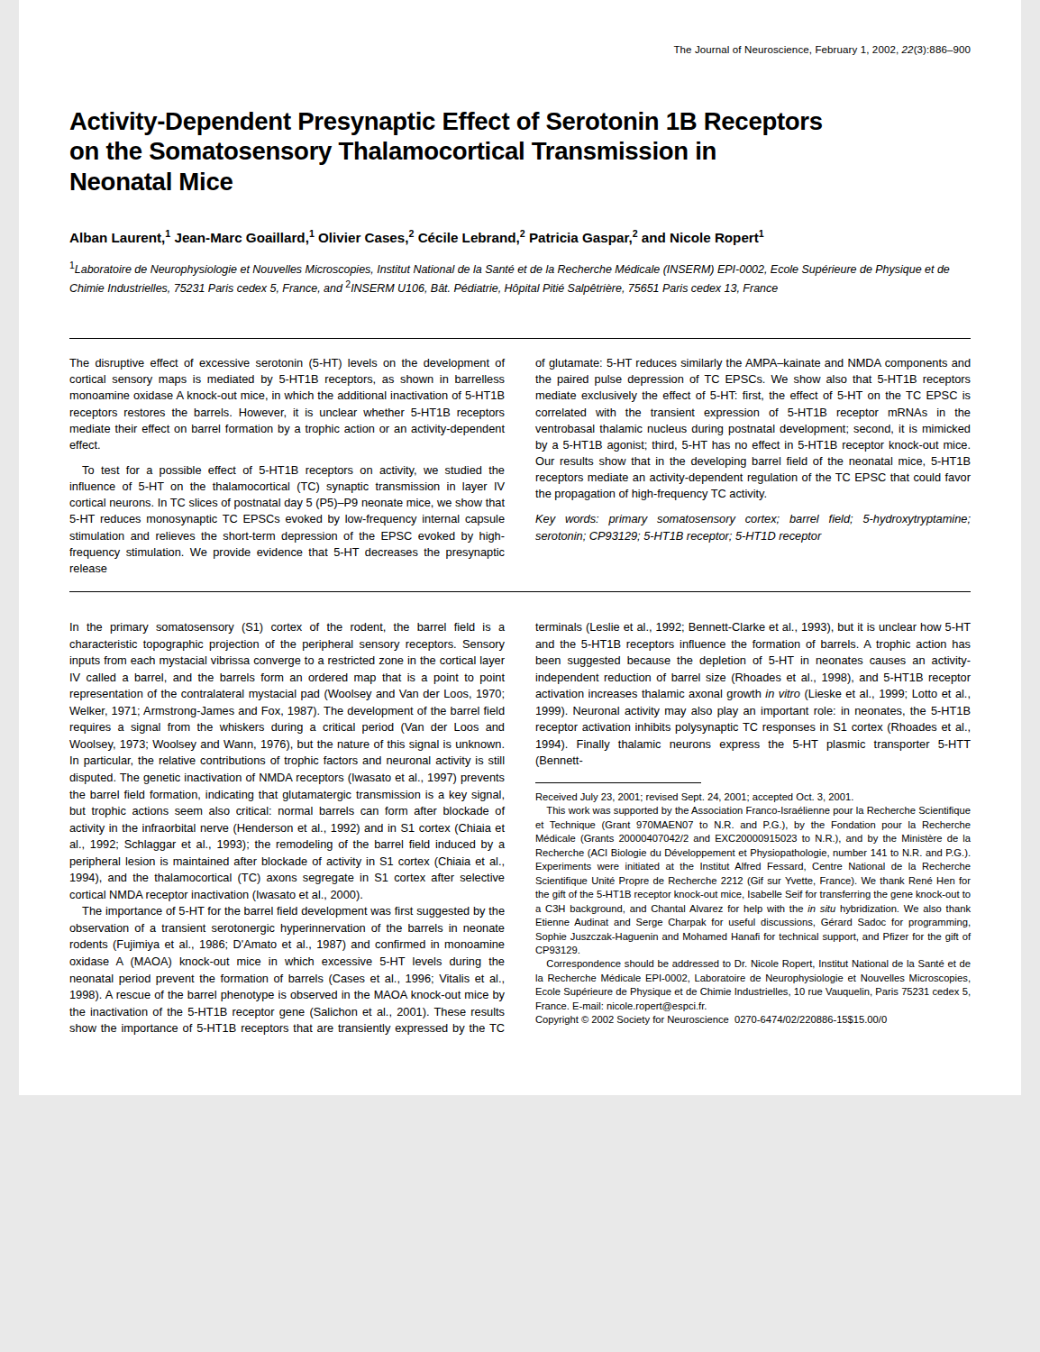The Journal of Neuroscience, February 1, 2002, 22(3):886–900
Activity-Dependent Presynaptic Effect of Serotonin 1B Receptors
on the Somatosensory Thalamocortical Transmission in
Neonatal Mice
Alban Laurent,1 Jean-Marc Goaillard,1 Olivier Cases,2 Cécile Lebrand,2 Patricia Gaspar,2 and Nicole Ropert1
1Laboratoire de Neurophysiologie et Nouvelles Microscopies, Institut National de la Santé et de la Recherche Médicale (INSERM) EPI-0002, Ecole Supérieure de Physique et de Chimie Industrielles, 75231 Paris cedex 5, France, and 2INSERM U106, Bât. Pédiatrie, Hôpital Pitié Salpêtrière, 75651 Paris cedex 13, France
The disruptive effect of excessive serotonin (5-HT) levels on the development of cortical sensory maps is mediated by 5-HT1B receptors, as shown in barrelless monoamine oxidase A knock-out mice, in which the additional inactivation of 5-HT1B receptors restores the barrels. However, it is unclear whether 5-HT1B receptors mediate their effect on barrel formation by a trophic action or an activity-dependent effect.
To test for a possible effect of 5-HT1B receptors on activity, we studied the influence of 5-HT on the thalamocortical (TC) synaptic transmission in layer IV cortical neurons. In TC slices of postnatal day 5 (P5)–P9 neonate mice, we show that 5-HT reduces monosynaptic TC EPSCs evoked by low-frequency internal capsule stimulation and relieves the short-term depression of the EPSC evoked by high-frequency stimulation. We provide evidence that 5-HT decreases the presynaptic release
of glutamate: 5-HT reduces similarly the AMPA–kainate and NMDA components and the paired pulse depression of TC EPSCs. We show also that 5-HT1B receptors mediate exclusively the effect of 5-HT: first, the effect of 5-HT on the TC EPSC is correlated with the transient expression of 5-HT1B receptor mRNAs in the ventrobasal thalamic nucleus during postnatal development; second, it is mimicked by a 5-HT1B agonist; third, 5-HT has no effect in 5-HT1B receptor knock-out mice. Our results show that in the developing barrel field of the neonatal mice, 5-HT1B receptors mediate an activity-dependent regulation of the TC EPSC that could favor the propagation of high-frequency TC activity.
Key words: primary somatosensory cortex; barrel field; 5-hydroxytryptamine; serotonin; CP93129; 5-HT1B receptor; 5-HT1D receptor
In the primary somatosensory (S1) cortex of the rodent, the barrel field is a characteristic topographic projection of the peripheral sensory receptors. Sensory inputs from each mystacial vibrissa converge to a restricted zone in the cortical layer IV called a barrel, and the barrels form an ordered map that is a point to point representation of the contralateral mystacial pad (Woolsey and Van der Loos, 1970; Welker, 1971; Armstrong-James and Fox, 1987). The development of the barrel field requires a signal from the whiskers during a critical period (Van der Loos and Woolsey, 1973; Woolsey and Wann, 1976), but the nature of this signal is unknown. In particular, the relative contributions of trophic factors and neuronal activity is still disputed. The genetic inactivation of NMDA receptors (Iwasato et al., 1997) prevents the barrel field formation, indicating that glutamatergic transmission is a key signal, but trophic actions seem also critical: normal barrels can form after blockade of activity in the infraorbital nerve (Henderson et al., 1992) and in S1 cortex (Chiaia et al., 1992; Schlaggar et al., 1993); the remodeling of the barrel field induced by a peripheral lesion is maintained after blockade of activity in S1 cortex (Chiaia et al., 1994), and the thalamocortical (TC) axons segregate in S1 cortex after selective cortical NMDA receptor inactivation (Iwasato et al., 2000).
The importance of 5-HT for the barrel field development was first suggested by the observation of a transient serotonergic hyperinnervation of the barrels in neonate rodents (Fujimiya et al., 1986; D'Amato et al., 1987) and confirmed in monoamine oxidase A (MAOA) knock-out mice in which excessive 5-HT levels during the neonatal period prevent the formation of barrels (Cases et al., 1996; Vitalis et al., 1998). A rescue of the barrel phenotype is observed in the MAOA knock-out mice by the inactivation of the 5-HT1B receptor gene (Salichon et al., 2001). These results show the importance of 5-HT1B receptors that are transiently expressed by the TC terminals (Leslie et al., 1992; Bennett-Clarke et al., 1993), but it is unclear how 5-HT and the 5-HT1B receptors influence the formation of barrels. A trophic action has been suggested because the depletion of 5-HT in neonates causes an activity-independent reduction of barrel size (Rhoades et al., 1998), and 5-HT1B receptor activation increases thalamic axonal growth in vitro (Lieske et al., 1999; Lotto et al., 1999). Neuronal activity may also play an important role: in neonates, the 5-HT1B receptor activation inhibits polysynaptic TC responses in S1 cortex (Rhoades et al., 1994). Finally thalamic neurons express the 5-HT plasmic transporter 5-HTT (Bennett-
Received July 23, 2001; revised Sept. 24, 2001; accepted Oct. 3, 2001.
This work was supported by the Association Franco-Israélienne pour la Recherche Scientifique et Technique (Grant 970MAEN07 to N.R. and P.G.), by the Fondation pour la Recherche Médicale (Grants 20000407042/2 and EXC20000915023 to N.R.), and by the Ministère de la Recherche (ACI Biologie du Développement et Physiopathologie, number 141 to N.R. and P.G.). Experiments were initiated at the Institut Alfred Fessard, Centre National de la Recherche Scientifique Unité Propre de Recherche 2212 (Gif sur Yvette, France). We thank René Hen for the gift of the 5-HT1B receptor knock-out mice, Isabelle Seif for transferring the gene knock-out to a C3H background, and Chantal Alvarez for help with the in situ hybridization. We also thank Etienne Audinat and Serge Charpak for useful discussions, Gérard Sadoc for programming, Sophie Juszczak-Haguenin and Mohamed Hanafi for technical support, and Pfizer for the gift of CP93129.
Correspondence should be addressed to Dr. Nicole Ropert, Institut National de la Santé et de la Recherche Médicale EPI-0002, Laboratoire de Neurophysiologie et Nouvelles Microscopies, Ecole Supérieure de Physique et de Chimie Industrielles, 10 rue Vauquelin, Paris 75231 cedex 5, France. E-mail: nicole.ropert@espci.fr.
Copyright © 2002 Society for Neuroscience 0270-6474/02/220886-15$15.00/0